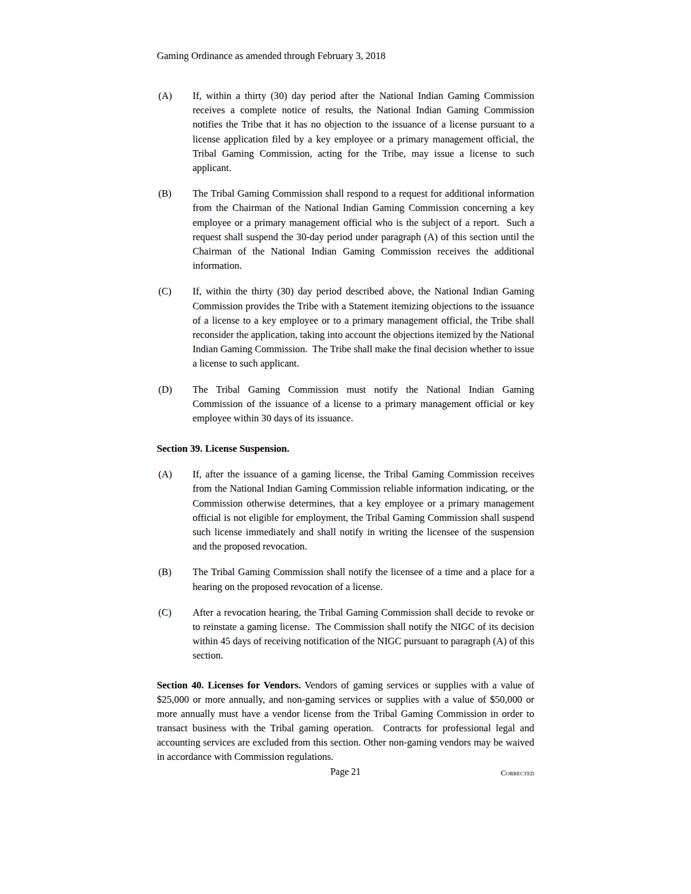Gaming Ordinance as amended through February 3, 2018
(A)
If, within a thirty (30) day period after the National Indian Gaming Commission receives a complete notice of results, the National Indian Gaming Commission notifies the Tribe that it has no objection to the issuance of a license pursuant to a license application filed by a key employee or a primary management official, the Tribal Gaming Commission, acting for the Tribe, may issue a license to such applicant.
(B)
The Tribal Gaming Commission shall respond to a request for additional information from the Chairman of the National Indian Gaming Commission concerning a key employee or a primary management official who is the subject of a report. Such a request shall suspend the 30-day period under paragraph (A) of this section until the Chairman of the National Indian Gaming Commission receives the additional information.
(C)
If, within the thirty (30) day period described above, the National Indian Gaming Commission provides the Tribe with a Statement itemizing objections to the issuance of a license to a key employee or to a primary management official, the Tribe shall reconsider the application, taking into account the objections itemized by the National Indian Gaming Commission. The Tribe shall make the final decision whether to issue a license to such applicant.
(D)
The Tribal Gaming Commission must notify the National Indian Gaming Commission of the issuance of a license to a primary management official or key employee within 30 days of its issuance.
Section 39. License Suspension.
(A)
If, after the issuance of a gaming license, the Tribal Gaming Commission receives from the National Indian Gaming Commission reliable information indicating, or the Commission otherwise determines, that a key employee or a primary management official is not eligible for employment, the Tribal Gaming Commission shall suspend such license immediately and shall notify in writing the licensee of the suspension and the proposed revocation.
(B)
The Tribal Gaming Commission shall notify the licensee of a time and a place for a hearing on the proposed revocation of a license.
(C)
After a revocation hearing, the Tribal Gaming Commission shall decide to revoke or to reinstate a gaming license. The Commission shall notify the NIGC of its decision within 45 days of receiving notification of the NIGC pursuant to paragraph (A) of this section.
Section 40. Licenses for Vendors. Vendors of gaming services or supplies with a value of $25,000 or more annually, and non-gaming services or supplies with a value of $50,000 or more annually must have a vendor license from the Tribal Gaming Commission in order to transact business with the Tribal gaming operation. Contracts for professional legal and accounting services are excluded from this section. Other non-gaming vendors may be waived in accordance with Commission regulations.
Page 21
Corrected